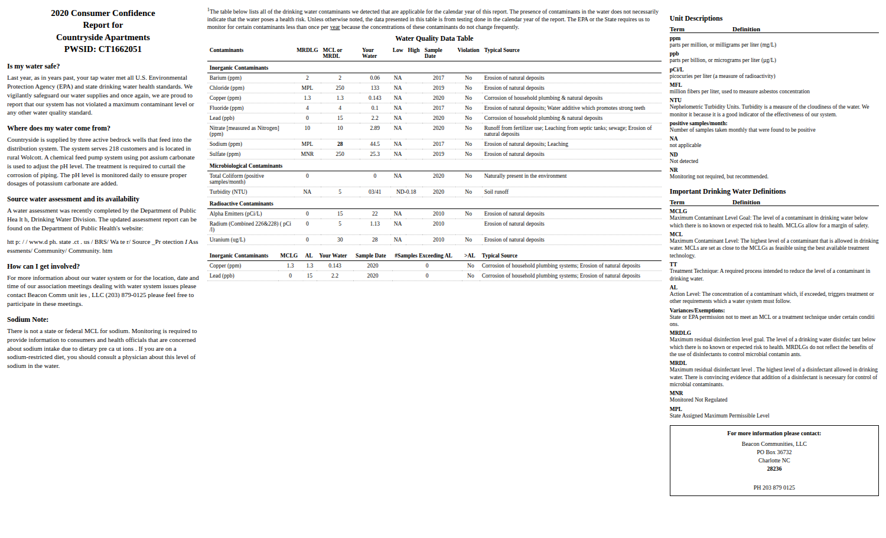2020 Consumer Confidence
Report for
Countryside Apartments
PWSID: CT1662051
Is my water safe?
Last year, as in years past, your tap water met all U.S. Environmental Protection Agency (EPA) and state drinking water health standards. We vigilantly safeguard our water supplies and once again, we are proud to report that our system has not violated a maximum contaminant level or any other water quality standard.
Where does my water come from?
Countryside is supplied by three active bedrock wells that feed into the distribution system. The system serves 218 customers and is located in rural Wolcott. A chemical feed pump system using pot assium carbonate is used to adjust the pH level. The treatment is required to curtail the corrosion of piping. The pH level is monitored daily to ensure proper dosages of potassium carbonate are added.
Source water assessment and its availability
A water assessment was recently completed by the Department of Public Hea lt h, Drinking Water Division. The updated assessment report can be found on the Department of Public Health's website:
htt p: / / www.d ph. state .ct . us / BRS/ Wa te r/ Source _Pr otection I Assessments/ Community/ Community. htm
How can I get involved?
For more information about our water system or for the location, date and time of our association meetings dealing with water system issues please contact Beacon Comm unit ies , LLC (203) 879-0125 please feel free to participate in these meetings.
Sodium Note:
There is not a state or federal MCL for sodium. Monitoring is required to provide information to consumers and health officials that are concerned about sodium intake due to dietary pre ca ut ions . If you are on a sodium-restricted diet, you should consult a physician about this level of sodium in the water.
1The table below lists all of the drinking water contaminants we detected that are applicable for the calendar year of this report. The presence of contaminants in the water does not necessarily indicate that the water poses a health risk. Unless otherwise noted, the data presented in this table is from testing done in the calendar year of the report. The EPA or the State requires us to monitor for certain contaminants less than once per year because the concentrations of these contaminants do not change frequently.
Water Quality Data Table
| Contaminants | MRDLG | MCL or MRDL | Your Water | Low | High | Sample Date | Violation | Typical Source |
| --- | --- | --- | --- | --- | --- | --- | --- | --- |
| Inorganic Contaminants |
| Barium (ppm) | 2 | 2 | 0.06 | NA | | 2017 | No | Erosion of natural deposits |
| Chloride (ppm) | MPL | 250 | 133 | NA | | 2019 | No | Erosion of natural deposits |
| Copper (ppm) | 1.3 | 1.3 | 0.143 | NA | | 2020 | No | Corrosion of household plumbing & natural deposits |
| Fluoride (ppm) | 4 | 4 | 0.1 | NA | | 2017 | No | Erosion of natural deposits; Water additive which promotes strong teeth |
| Lead (ppb) | 0 | 15 | 2.2 | NA | | 2020 | No | Corrosion of household plumbing & natural deposits |
| Nitrate [measured as Nitrogen] (ppm) | 10 | 10 | 2.89 | NA | | 2020 | No | Runoff from fertilizer use; Leaching from septic tanks; sewage; Erosion of natural deposits |
| Sodium (ppm) | MPL | 28 | 44.5 | NA | | 2017 | No | Erosion of natural deposits; Leaching |
| Sulfate (ppm) | MNR | 250 | 25.3 | NA | | 2019 | No | Erosion of natural deposits |
| Microbiological Contaminants |
| Total Coliform (positive samples/month) | 0 | | 0 | NA | | 2020 | No | Naturally present in the environment |
| Turbidity (NTU) | NA | 5 | 03/41 | ND-0.18 | 2020 | No | Soil runoff |
| Radioactive Contaminants |
| Alpha Emitters (pCi/L) | 0 | 15 | 22 | NA | | 2010 | No | Erosion of natural deposits |
| Radium (Combined 226&228) ( pCi /l) | 0 | 5 | 1.13 | NA | | 2010 | | Erosion of natural deposits |
| Uranium (ug/L) | 0 | 30 | 28 | NA | | 2010 | No | Erosion of natural deposits |
| Inorganic Contaminants | MCLG | AL | Your Water | Sample Date | #Samples Exceeding AL | >AL | Typical Source |
| --- | --- | --- | --- | --- | --- | --- | --- |
| Copper (ppm) | 1.3 | 1.3 | 0.143 | 2020 | 0 | No | Corrosion of household plumbing systems; Erosion of natural deposits |
| Lead (ppb) | 0 | 15 | 2.2 | 2020 | 0 | No | Corrosion of household plumbing systems; Erosion of natural deposits |
Unit Descriptions
Term Definition
ppm
parts per million, or milligrams per liter (mg/L)
ppb
parts per billion, or micrograms per liter (µg/L)
pCi/L
picocuries per liter (a measure of radioactivity)
MFL
million fibers per liter, used to measure asbestos concentration
NTU
Nephelometric Turbidity Units. Turbidity is a measure of the cloudiness of the water. We monitor it because it is a good indicator of the effectiveness of our system.
positive samples/month:
Number of samples taken monthly that were found to be positive
NA
not applicable
ND
Not detected
NR
Monitoring not required, but recommended.
Important Drinking Water Definitions
Term Definition
MCLG
Maximum Contaminant Level Goal: The level of a contaminant in drinking water below which there is no known or expected risk to health. MCLGs allow for a margin of safety.
MCL
Maximum Contaminant Level: The highest level of a contaminant that is allowed in drinking water. MCLs are set as close to the MCLGs as feasible using the best available treatment technology.
TT
Treatment Technique: A required process intended to reduce the level of a contaminant in drinking water.
AL
Action Level: The concentration of a contaminant which, if exceeded, triggers treatment or other requirements which a water system must follow.
Variances/Exemptions:
State or EPA permission not to meet an MCL or a treatment technique under certain conditi ons.
MRDLG
Maximum residual disinfection level goal. The level of a drinking water disinfec tant below which there is no known or expected risk to health. MRDLGs do not reflect the benefits of the use of disinfectants to control microbial contamin ants.
MRDL
Maximum residual disinfectant level . The highest level of a disinfectant allowed in drinking water. There is convincing evidence that addition of a disinfectant is necessary for control of microbial contaminants.
MNR
Monitored Not Regulated
MPL
State Assigned Maximum Permissible Level
For more information please contact: Beacon Communities, LLC
PO Box 36732
Charlotte NC 28236
PH 203 879 0125